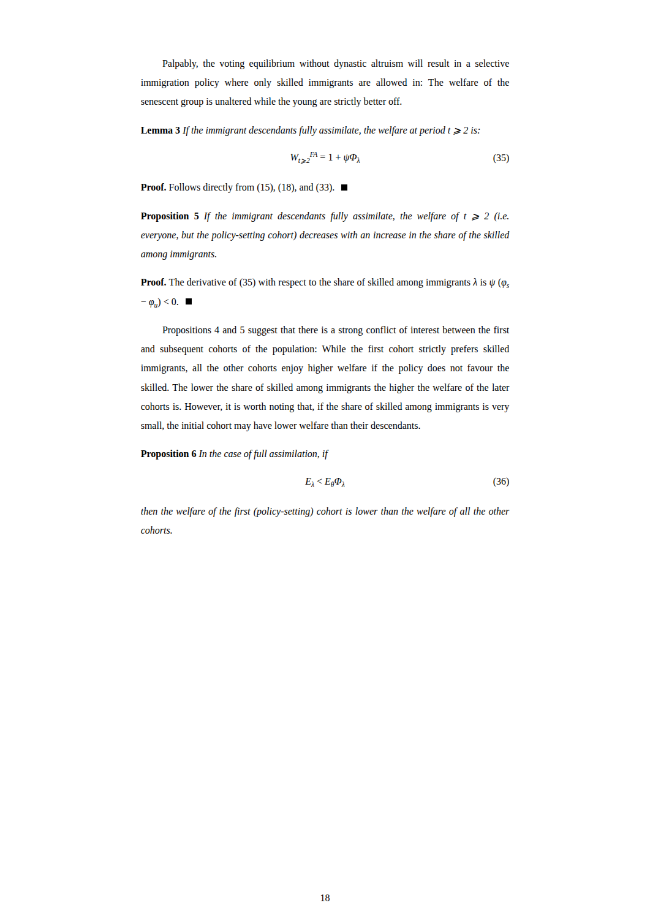Palpably, the voting equilibrium without dynastic altruism will result in a selective immigration policy where only skilled immigrants are allowed in: The welfare of the senescent group is unaltered while the young are strictly better off.
Lemma 3 If the immigrant descendants fully assimilate, the welfare at period t ⩾ 2 is:
Wt⩾2FA = 1 + ψΦλ (35)
Proof. Follows directly from (15), (18), and (33).
Proposition 5 If the immigrant descendants fully assimilate, the welfare of t ⩾ 2 (i.e. everyone, but the policy-setting cohort) decreases with an increase in the share of the skilled among immigrants.
Proof. The derivative of (35) with respect to the share of skilled among immigrants λ is ψ (φs − φu) < 0.
Propositions 4 and 5 suggest that there is a strong conflict of interest between the first and subsequent cohorts of the population: While the first cohort strictly prefers skilled immigrants, all the other cohorts enjoy higher welfare if the policy does not favour the skilled. The lower the share of skilled among immigrants the higher the welfare of the later cohorts is. However, it is worth noting that, if the share of skilled among immigrants is very small, the initial cohort may have lower welfare than their descendants.
Proposition 6 In the case of full assimilation, if
Eλ < EθΦλ (36)
then the welfare of the first (policy-setting) cohort is lower than the welfare of all the other cohorts.
18